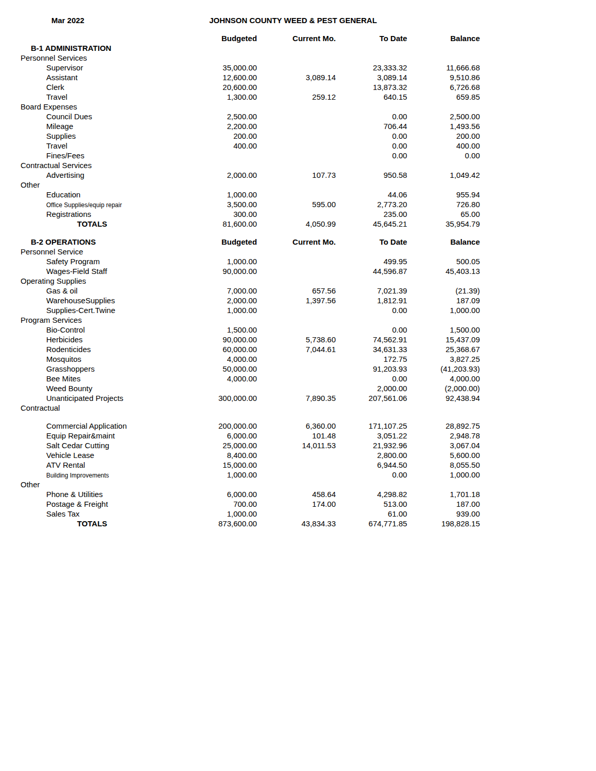| Mar 2022 | JOHNSON COUNTY WEED & PEST GENERAL |
| | Budgeted | Current Mo. | To Date | Balance |
| B-1 ADMINISTRATION | | | | |
| Personnel Services | | | | |
| Supervisor | 35,000.00 | | 23,333.32 | 11,666.68 |
| Assistant | 12,600.00 | 3,089.14 | 3,089.14 | 9,510.86 |
| Clerk | 20,600.00 | | 13,873.32 | 6,726.68 |
| Travel | 1,300.00 | 259.12 | 640.15 | 659.85 |
| Board Expenses | | | | |
| Council Dues | 2,500.00 | | 0.00 | 2,500.00 |
| Mileage | 2,200.00 | | 706.44 | 1,493.56 |
| Supplies | 200.00 | | 0.00 | 200.00 |
| Travel | 400.00 | | 0.00 | 400.00 |
| Fines/Fees | | | 0.00 | 0.00 |
| Contractual Services | | | | |
| Advertising | 2,000.00 | 107.73 | 950.58 | 1,049.42 |
| Other | | | | |
| Education | 1,000.00 | | 44.06 | 955.94 |
| Office Supplies/equip repair | 3,500.00 | 595.00 | 2,773.20 | 726.80 |
| Registrations | 300.00 | | 235.00 | 65.00 |
| TOTALS | 81,600.00 | 4,050.99 | 45,645.21 | 35,954.79 |
| B-2 OPERATIONS | Budgeted | Current Mo. | To Date | Balance |
| Personnel Service | | | | |
| Safety Program | 1,000.00 | | 499.95 | 500.05 |
| Wages-Field Staff | 90,000.00 | | 44,596.87 | 45,403.13 |
| Operating Supplies | | | | |
| Gas & oil | 7,000.00 | 657.56 | 7,021.39 | (21.39) |
| WarehouseSupplies | 2,000.00 | 1,397.56 | 1,812.91 | 187.09 |
| Supplies-Cert.Twine | 1,000.00 | | 0.00 | 1,000.00 |
| Program Services | | | | |
| Bio-Control | 1,500.00 | | 0.00 | 1,500.00 |
| Herbicides | 90,000.00 | 5,738.60 | 74,562.91 | 15,437.09 |
| Rodenticides | 60,000.00 | 7,044.61 | 34,631.33 | 25,368.67 |
| Mosquitos | 4,000.00 | | 172.75 | 3,827.25 |
| Grasshoppers | 50,000.00 | | 91,203.93 | (41,203.93) |
| Bee Mites | 4,000.00 | | 0.00 | 4,000.00 |
| Weed Bounty | | | 2,000.00 | (2,000.00) |
| Unanticipated Projects | 300,000.00 | 7,890.35 | 207,561.06 | 92,438.94 |
| Contractual | | | | |
| Commercial Application | 200,000.00 | 6,360.00 | 171,107.25 | 28,892.75 |
| Equip Repair&maint | 6,000.00 | 101.48 | 3,051.22 | 2,948.78 |
| Salt Cedar Cutting | 25,000.00 | 14,011.53 | 21,932.96 | 3,067.04 |
| Vehicle Lease | 8,400.00 | | 2,800.00 | 5,600.00 |
| ATV Rental | 15,000.00 | | 6,944.50 | 8,055.50 |
| Building Improvements | 1,000.00 | | 0.00 | 1,000.00 |
| Other | | | | |
| Phone & Utilities | 6,000.00 | 458.64 | 4,298.82 | 1,701.18 |
| Postage & Freight | 700.00 | 174.00 | 513.00 | 187.00 |
| Sales Tax | 1,000.00 | | 61.00 | 939.00 |
| TOTALS | 873,600.00 | 43,834.33 | 674,771.85 | 198,828.15 |